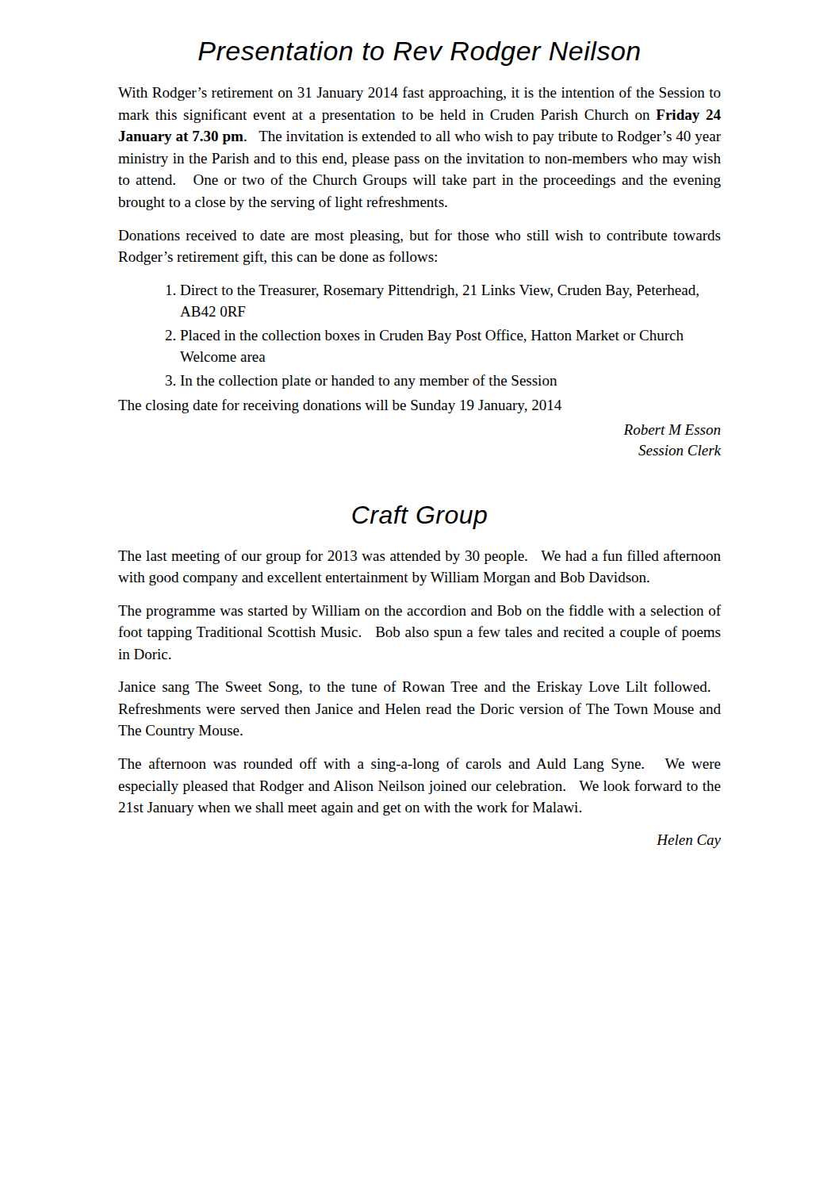Presentation to Rev Rodger Neilson
With Rodger’s retirement on 31 January 2014 fast approaching, it is the intention of the Session to mark this significant event at a presentation to be held in Cruden Parish Church on Friday 24 January at 7.30 pm. The invitation is extended to all who wish to pay tribute to Rodger’s 40 year ministry in the Parish and to this end, please pass on the invitation to non-members who may wish to attend. One or two of the Church Groups will take part in the proceedings and the evening brought to a close by the serving of light refreshments.
Donations received to date are most pleasing, but for those who still wish to contribute towards Rodger’s retirement gift, this can be done as follows:
Direct to the Treasurer, Rosemary Pittendrigh, 21 Links View, Cruden Bay, Peterhead, AB42 0RF
Placed in the collection boxes in Cruden Bay Post Office, Hatton Market or Church Welcome area
In the collection plate or handed to any member of the Session
The closing date for receiving donations will be Sunday 19 January, 2014
Robert M Esson
Session Clerk
Craft Group
The last meeting of our group for 2013 was attended by 30 people. We had a fun filled afternoon with good company and excellent entertainment by William Morgan and Bob Davidson.
The programme was started by William on the accordion and Bob on the fiddle with a selection of foot tapping Traditional Scottish Music. Bob also spun a few tales and recited a couple of poems in Doric.
Janice sang The Sweet Song, to the tune of Rowan Tree and the Eriskay Love Lilt followed. Refreshments were served then Janice and Helen read the Doric version of The Town Mouse and The Country Mouse.
The afternoon was rounded off with a sing-a-long of carols and Auld Lang Syne. We were especially pleased that Rodger and Alison Neilson joined our celebration. We look forward to the 21st January when we shall meet again and get on with the work for Malawi.
Helen Cay